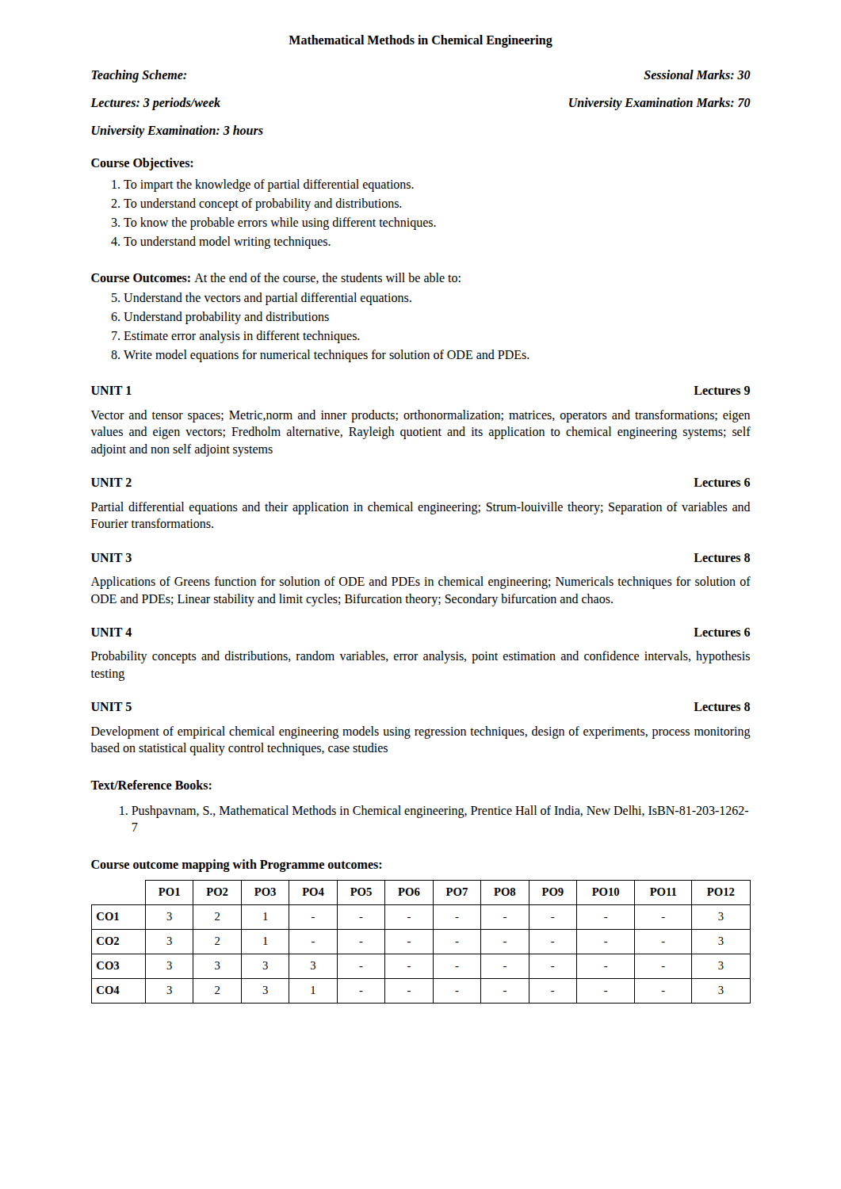Mathematical Methods in Chemical Engineering
Teaching Scheme: Sessional Marks: 30
Lectures: 3 periods/week University Examination Marks: 70
University Examination: 3 hours
Course Objectives:
To impart the knowledge of partial differential equations.
To understand concept of probability and distributions.
To know the probable errors while using different techniques.
To understand model writing techniques.
Course Outcomes: At the end of the course, the students will be able to:
Understand the vectors and partial differential equations.
Understand probability and distributions
Estimate error analysis in different techniques.
Write model equations for numerical techniques for solution of ODE and PDEs.
UNIT 1 Lectures 9
Vector and tensor spaces; Metric,norm and inner products; orthonormalization; matrices, operators and transformations; eigen values and eigen vectors; Fredholm alternative, Rayleigh quotient and its application to chemical engineering systems; self adjoint and non self adjoint systems
UNIT 2 Lectures 6
Partial differential equations and their application in chemical engineering; Strum-louiville theory; Separation of variables and Fourier transformations.
UNIT 3 Lectures 8
Applications of Greens function for solution of ODE and PDEs in chemical engineering; Numericals techniques for solution of ODE and PDEs; Linear stability and limit cycles; Bifurcation theory; Secondary bifurcation and chaos.
UNIT 4 Lectures 6
Probability concepts and distributions, random variables, error analysis, point estimation and confidence intervals, hypothesis testing
UNIT 5 Lectures 8
Development of empirical chemical engineering models using regression techniques, design of experiments, process monitoring based on statistical quality control techniques, case studies
Text/Reference Books:
Pushpavnam, S., Mathematical Methods in Chemical engineering, Prentice Hall of India, New Delhi, IsBN-81-203-1262-7
Course outcome mapping with Programme outcomes:
| | PO1 | PO2 | PO3 | PO4 | PO5 | PO6 | PO7 | PO8 | PO9 | PO10 | PO11 | PO12 |
| --- | --- | --- | --- | --- | --- | --- | --- | --- | --- | --- | --- | --- |
| CO1 | 3 | 2 | 1 | - | - | - | - | - | - | - | - | 3 |
| CO2 | 3 | 2 | 1 | - | - | - | - | - | - | - | - | 3 |
| CO3 | 3 | 3 | 3 | 3 | - | - | - | - | - | - | - | 3 |
| CO4 | 3 | 2 | 3 | 1 | - | - | - | - | - | - | - | 3 |